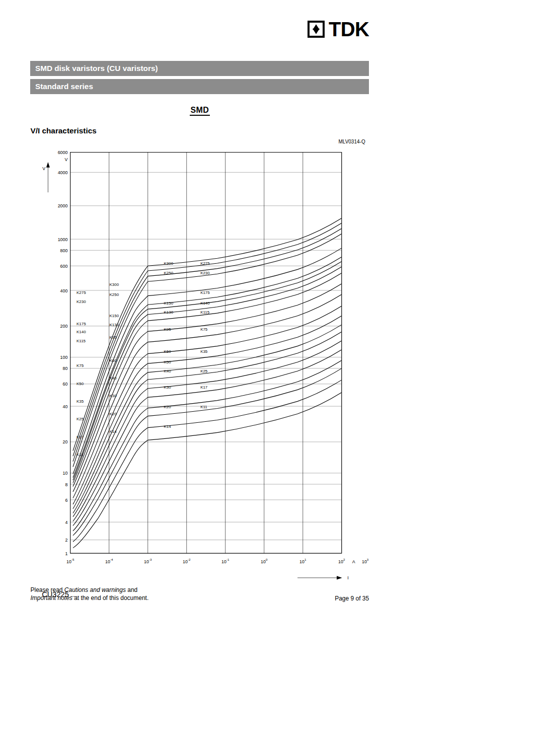TDK
SMD disk varistors (CU varistors)
Standard series
SMD
V/I characteristics
MLV0314-Q
6000 4000 2000 1000 800 600 400 200 100 80 60 40 20 10 8 6 4 2 1 V V 10-5 10-4 10-3 10-2 10-1 100 101 102 A 103 I K275 K230 K175 K140 K115 K75 K50 K35 K25 K17 K11 K300 K250 K150 K130 K95 K60 K40 K30 K20 K14 K300 K250 K150 K130 K95 K60 K50 K40 K30 K20 K14 K275 K230 K175 K140 K115 K75 K35 K25 K17 K11
CU3225 ...
Please read Cautions and warnings and
Important notes at the end of this document.
Page 9 of 35